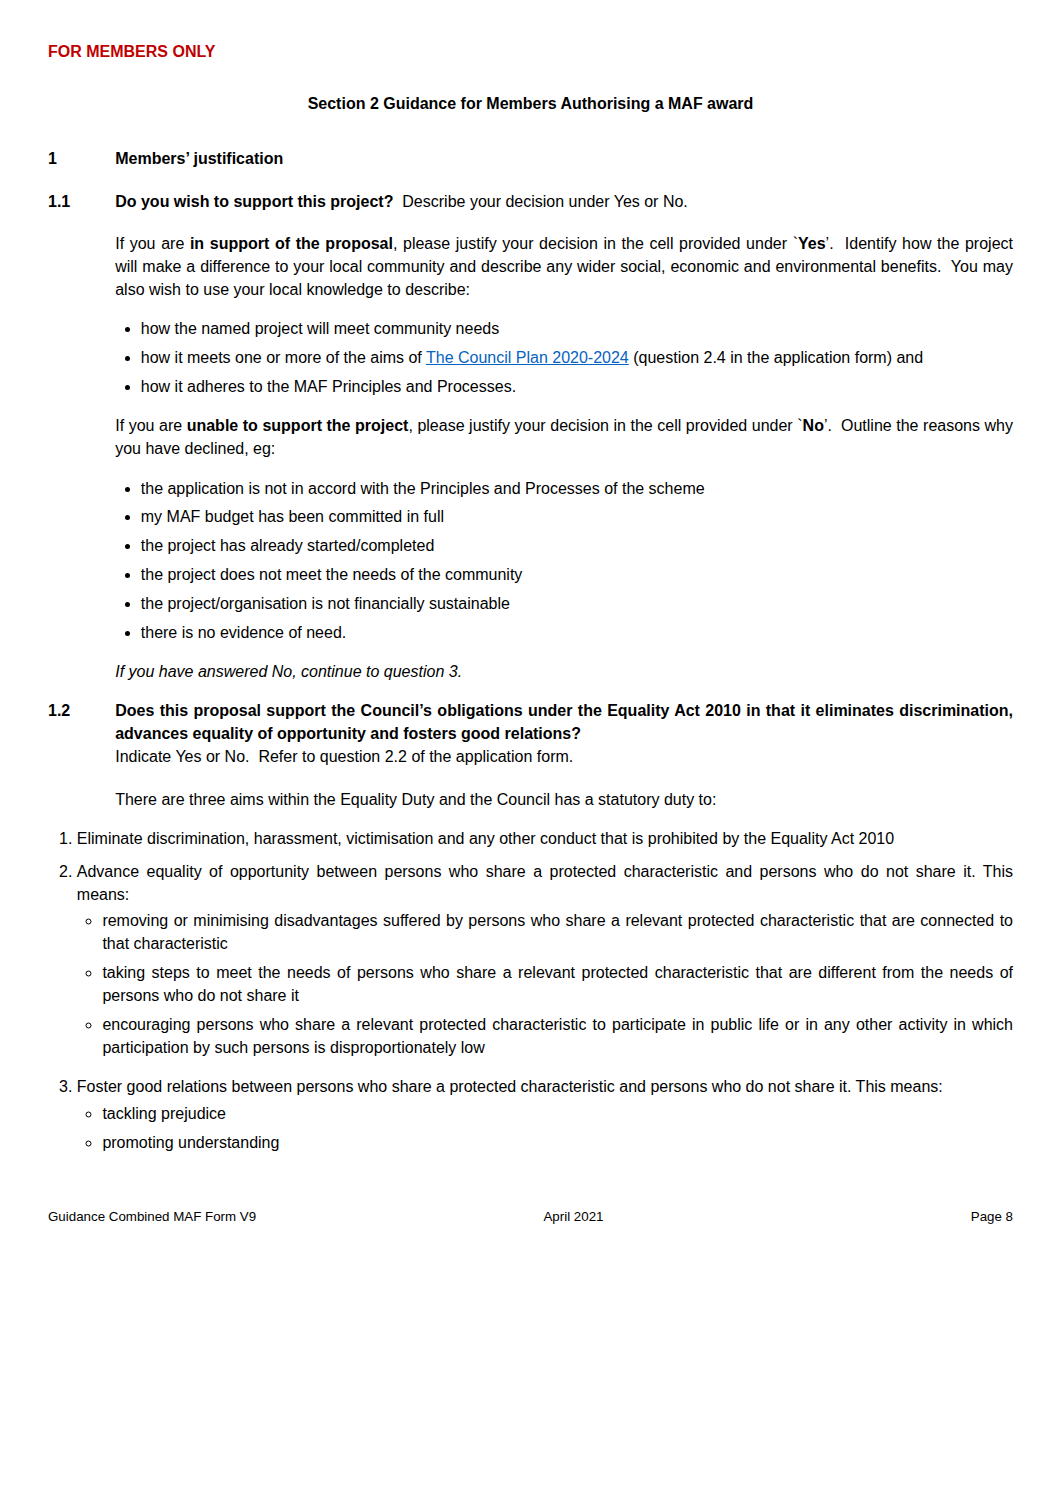FOR MEMBERS ONLY
Section 2 Guidance for Members Authorising a MAF award
1
Members’ justification
1.1
Do you wish to support this project? Describe your decision under Yes or No.
If you are in support of the proposal, please justify your decision in the cell provided under `Yes’. Identify how the project will make a difference to your local community and describe any wider social, economic and environmental benefits. You may also wish to use your local knowledge to describe:
how the named project will meet community needs
how it meets one or more of the aims of The Council Plan 2020-2024 (question 2.4 in the application form) and
how it adheres to the MAF Principles and Processes.
If you are unable to support the project, please justify your decision in the cell provided under `No’. Outline the reasons why you have declined, eg:
the application is not in accord with the Principles and Processes of the scheme
my MAF budget has been committed in full
the project has already started/completed
the project does not meet the needs of the community
the project/organisation is not financially sustainable
there is no evidence of need.
If you have answered No, continue to question 3.
1.2
Does this proposal support the Council’s obligations under the Equality Act 2010 in that it eliminates discrimination, advances equality of opportunity and fosters good relations?
Indicate Yes or No. Refer to question 2.2 of the application form.
There are three aims within the Equality Duty and the Council has a statutory duty to:
Eliminate discrimination, harassment, victimisation and any other conduct that is prohibited by the Equality Act 2010
Advance equality of opportunity between persons who share a protected characteristic and persons who do not share it. This means:
removing or minimising disadvantages suffered by persons who share a relevant protected characteristic that are connected to that characteristic
taking steps to meet the needs of persons who share a relevant protected characteristic that are different from the needs of persons who do not share it
encouraging persons who share a relevant protected characteristic to participate in public life or in any other activity in which participation by such persons is disproportionately low
Foster good relations between persons who share a protected characteristic and persons who do not share it. This means:
tackling prejudice
promoting understanding
Guidance Combined MAF Form V9
April 2021
Page 8